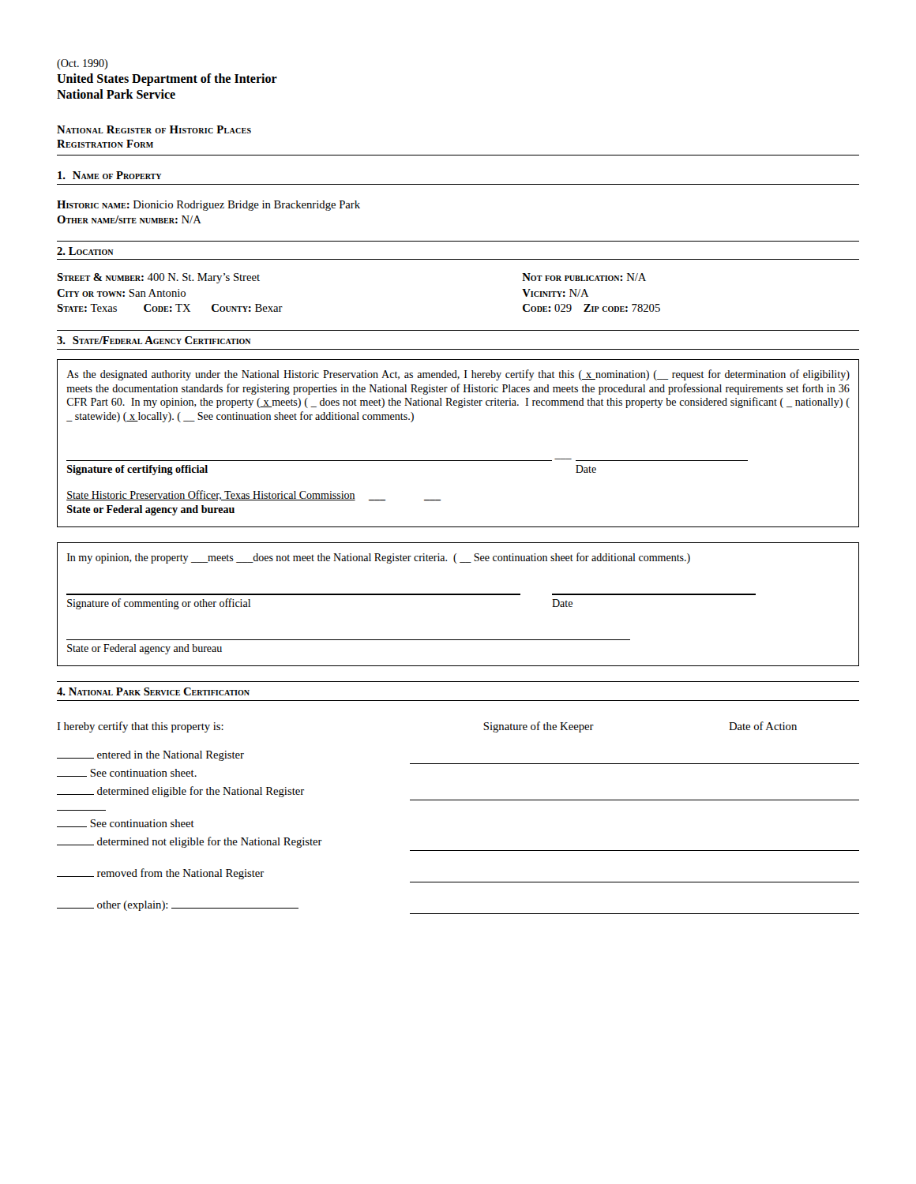(Oct. 1990)
United States Department of the Interior
National Park Service
National Register of Historic Places
Registration Form
1. Name of Property
Historic name: Dionicio Rodriguez Bridge in Brackenridge Park
Other name/site number: N/A
2. Location
| Street & number: 400 N. St. Mary’s Street | Not for publication: N/A |
| City or town: San Antonio | Vicinity: N/A |
| State: Texas Code: TX County: Bexar | Code: 029 Zip code: 78205 |
3. State/Federal Agency Certification
As the designated authority under the National Historic Preservation Act, as amended, I hereby certify that this ( x nomination) (__ request for determination of eligibility) meets the documentation standards for registering properties in the National Register of Historic Places and meets the procedural and professional requirements set forth in 36 CFR Part 60. In my opinion, the property ( x meets) ( _ does not meet) the National Register criteria. I recommend that this property be considered significant ( _ nationally) ( _ statewide) ( x locally). ( __ See continuation sheet for additional comments.)
___
Signature of certifying official
Date
State Historic Preservation Officer, Texas Historical Commission ___ ___
State or Federal agency and bureau
In my opinion, the property ___meets ___does not meet the National Register criteria. ( __ See continuation sheet for additional comments.)
Signature of commenting or other official
Date
State or Federal agency and bureau
4. National Park Service Certification
| I hereby certify that this property is: | Signature of the Keeper | Date of Action |
| entered in the National Register | | |
| See continuation sheet. | | |
| determined eligible for the National Register | | |
| See continuation sheet | | |
| determined not eligible for the National Register | | |
| removed from the National Register | | |
| other (explain): | | |